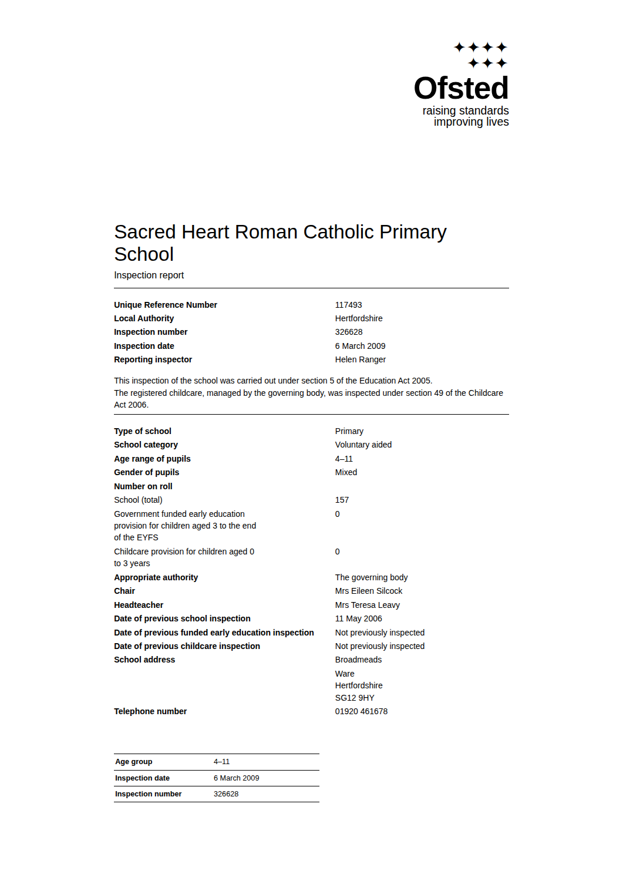✦✦✦✦
✦✦✦
Ofsted
raising standards
improving lives
Sacred Heart Roman Catholic Primary
School
Inspection report
| Unique Reference Number | 117493 |
| Local Authority | Hertfordshire |
| Inspection number | 326628 |
| Inspection date | 6 March 2009 |
| Reporting inspector | Helen Ranger |
This inspection of the school was carried out under section 5 of the Education Act 2005.
The registered childcare, managed by the governing body, was inspected under section 49 of the Childcare Act 2006.
| Type of school | Primary |
| School category | Voluntary aided |
| Age range of pupils | 4–11 |
| Gender of pupils | Mixed |
| Number on roll | |
| School (total) | 157 |
| Government funded early education provision for children aged 3 to the end of the EYFS | 0 |
| Childcare provision for children aged 0 to 3 years | 0 |
| Appropriate authority | The governing body |
| Chair | Mrs Eileen Silcock |
| Headteacher | Mrs Teresa Leavy |
| Date of previous school inspection | 11 May 2006 |
| Date of previous funded early education inspection | Not previously inspected |
| Date of previous childcare inspection | Not previously inspected |
| School address | Broadmeads |
| | Ware Hertfordshire SG12 9HY |
| Telephone number | 01920 461678 |
| Age group | 4–11 |
| Inspection date | 6 March 2009 |
| Inspection number | 326628 |